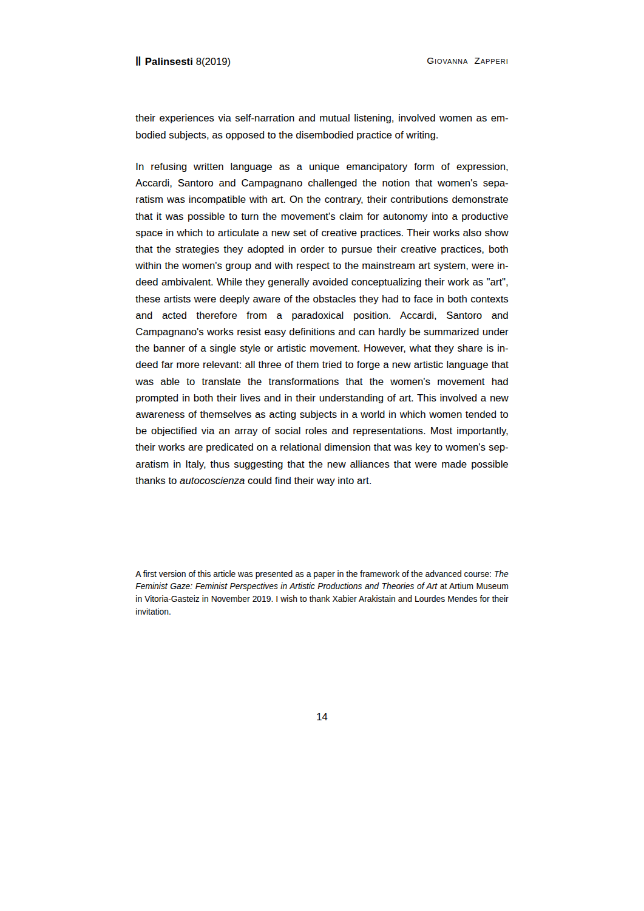||Palinsesti 8(2019)
Giovanna Zapperi
their experiences via self-narration and mutual listening, involved women as embodied subjects, as opposed to the disembodied practice of writing.
In refusing written language as a unique emancipatory form of expression, Accardi, Santoro and Campagnano challenged the notion that women's separatism was incompatible with art. On the contrary, their contributions demonstrate that it was possible to turn the movement's claim for autonomy into a productive space in which to articulate a new set of creative practices. Their works also show that the strategies they adopted in order to pursue their creative practices, both within the women's group and with respect to the mainstream art system, were indeed ambivalent. While they generally avoided conceptualizing their work as "art", these artists were deeply aware of the obstacles they had to face in both contexts and acted therefore from a paradoxical position. Accardi, Santoro and Campagnano's works resist easy definitions and can hardly be summarized under the banner of a single style or artistic movement. However, what they share is indeed far more relevant: all three of them tried to forge a new artistic language that was able to translate the transformations that the women's movement had prompted in both their lives and in their understanding of art. This involved a new awareness of themselves as acting subjects in a world in which women tended to be objectified via an array of social roles and representations. Most importantly, their works are predicated on a relational dimension that was key to women's separatism in Italy, thus suggesting that the new alliances that were made possible thanks to autocoscienza could find their way into art.
A first version of this article was presented as a paper in the framework of the advanced course: The Feminist Gaze: Feminist Perspectives in Artistic Productions and Theories of Art at Artium Museum in Vitoria-Gasteiz in November 2019. I wish to thank Xabier Arakistain and Lourdes Mendes for their invitation.
14